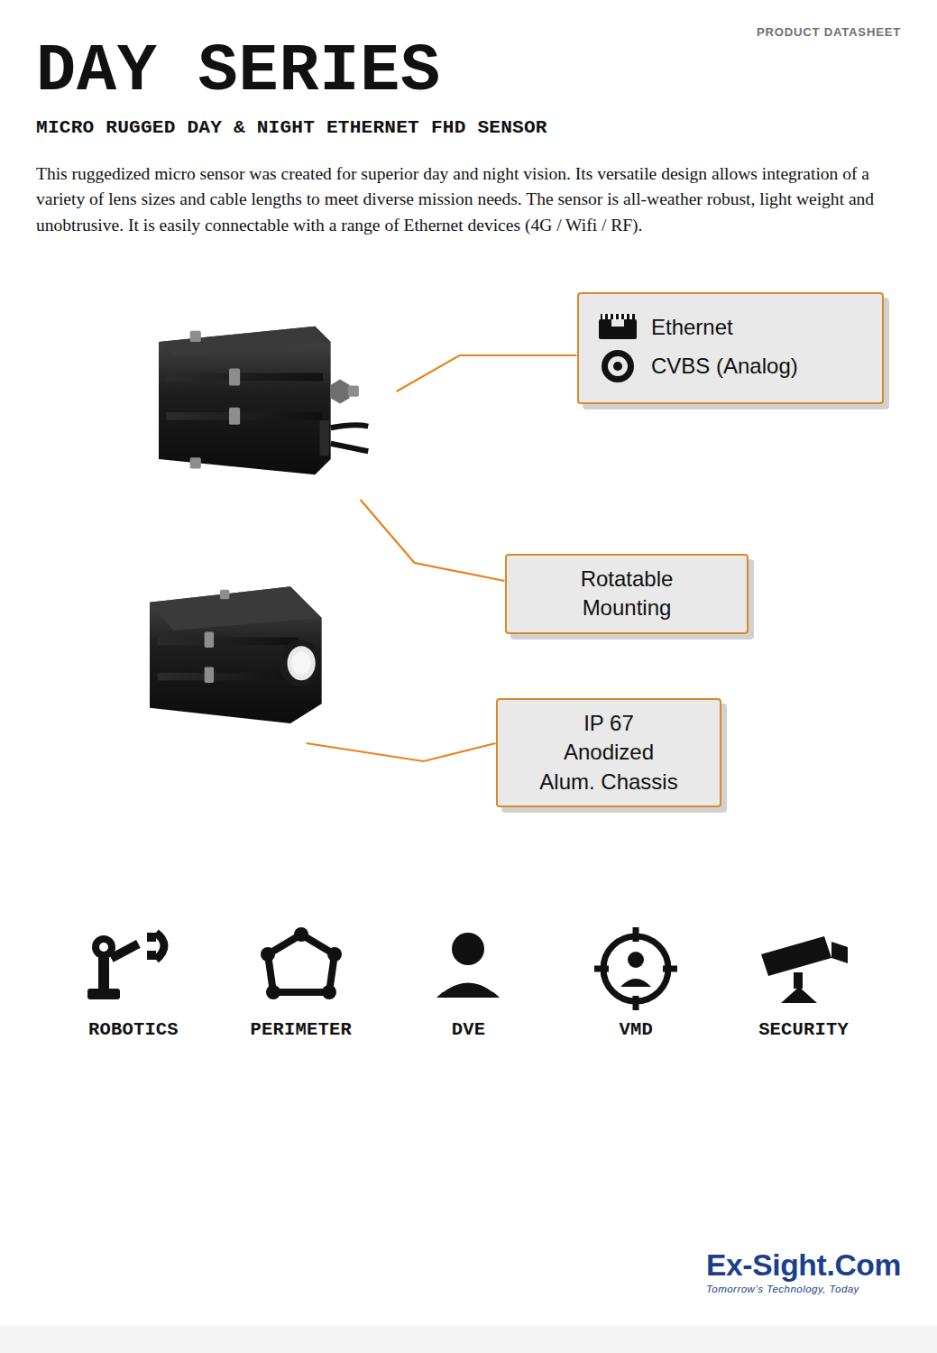PRODUCT DATASHEET
DAY SERIES
MICRO RUGGED DAY & NIGHT ETHERNET FHD SENSOR
This ruggedized micro sensor was created for superior day and night vision. Its versatile design allows integration of a variety of lens sizes and cable lengths to meet diverse mission needs. The sensor is all-weather robust, light weight and unobtrusive. It is easily connectable with a range of Ethernet devices (4G / Wifi / RF).
Ethernet
CVBS (Analog)
Rotatable
Mounting
IP 67
Anodized
Alum. Chassis
ROBOTICS
PERIMETER
DVE
VMD
SECURITY
Ex-Sight. Com Tomorrow’s Technology, Today